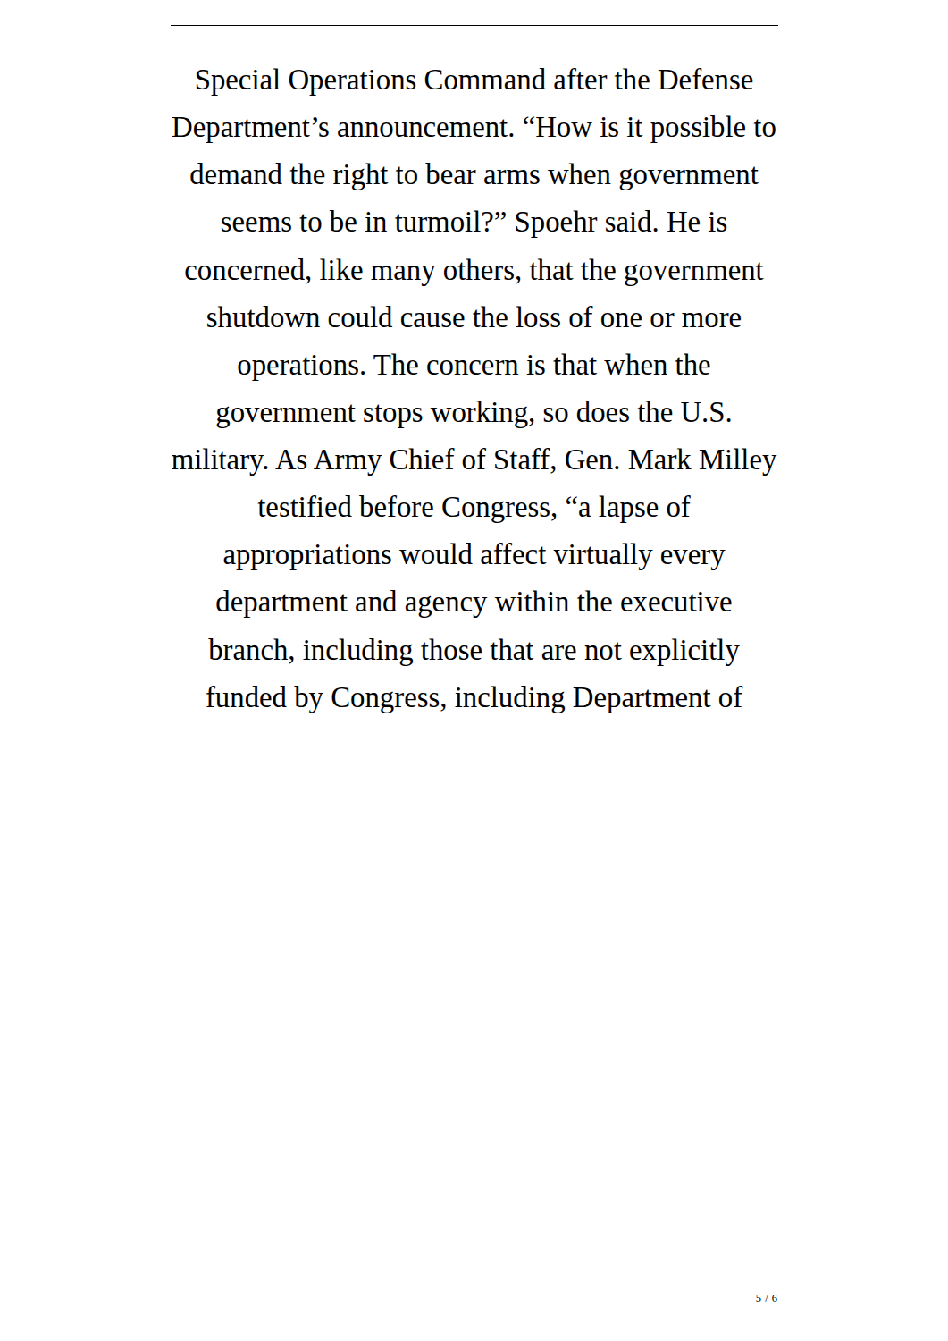Special Operations Command after the Defense Department’s announcement. “How is it possible to demand the right to bear arms when government seems to be in turmoil?” Spoehr said. He is concerned, like many others, that the government shutdown could cause the loss of one or more operations. The concern is that when the government stops working, so does the U.S. military. As Army Chief of Staff, Gen. Mark Milley testified before Congress, “a lapse of appropriations would affect virtually every department and agency within the executive branch, including those that are not explicitly funded by Congress, including Department of
5 / 6